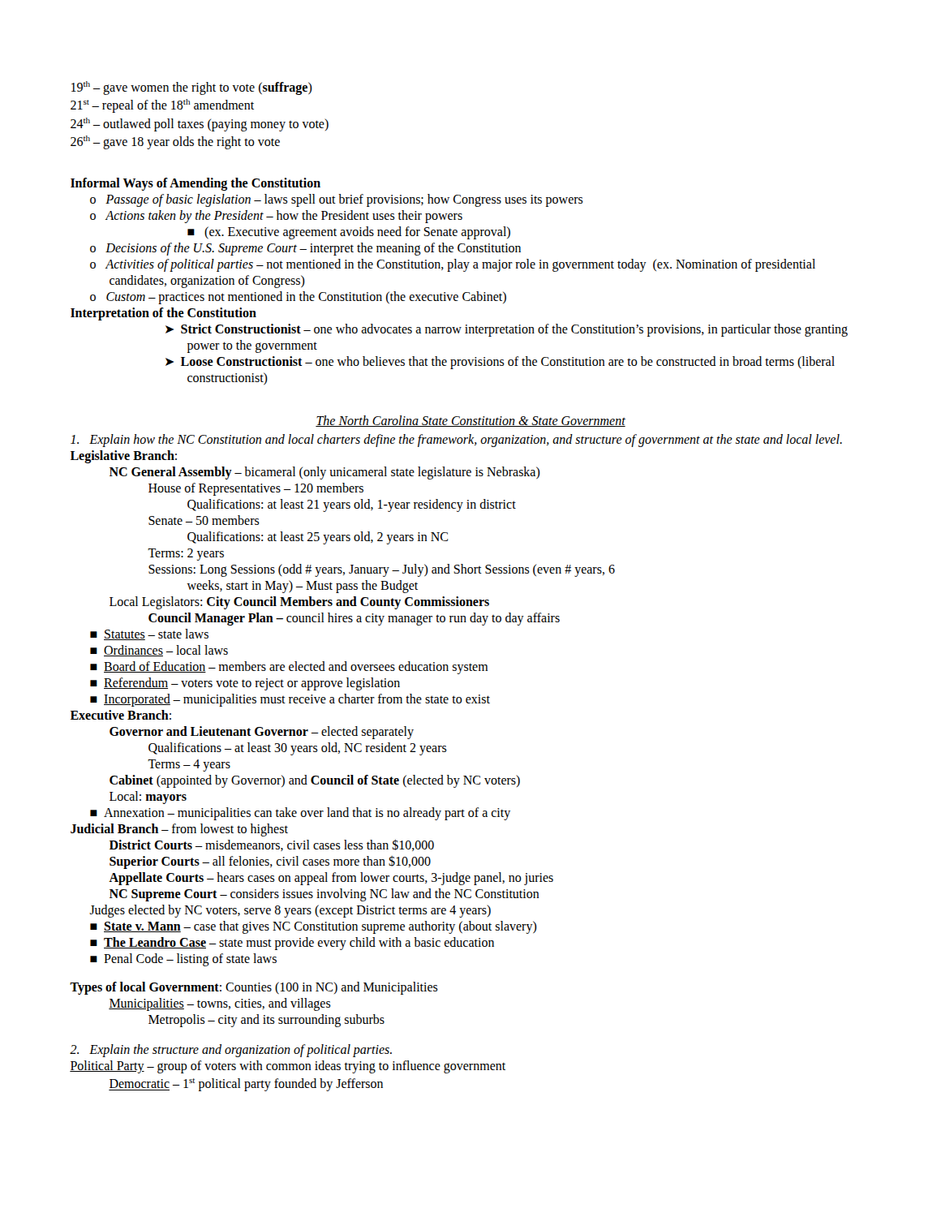19th – gave women the right to vote (suffrage)
21st – repeal of the 18th amendment
24th – outlawed poll taxes (paying money to vote)
26th – gave 18 year olds the right to vote
Informal Ways of Amending the Constitution
o Passage of basic legislation – laws spell out brief provisions; how Congress uses its powers
o Actions taken by the President – how the President uses their powers
■ (ex. Executive agreement avoids need for Senate approval)
o Decisions of the U.S. Supreme Court – interpret the meaning of the Constitution
o Activities of political parties – not mentioned in the Constitution, play a major role in government today (ex. Nomination of presidential candidates, organization of Congress)
o Custom – practices not mentioned in the Constitution (the executive Cabinet)
Interpretation of the Constitution
➤ Strict Constructionist – one who advocates a narrow interpretation of the Constitution’s provisions, in particular those granting power to the government
➤ Loose Constructionist – one who believes that the provisions of the Constitution are to be constructed in broad terms (liberal constructionist)
The North Carolina State Constitution & State Government
1. Explain how the NC Constitution and local charters define the framework, organization, and structure of government at the state and local level.
Legislative Branch:
NC General Assembly – bicameral (only unicameral state legislature is Nebraska)
House of Representatives – 120 members
Qualifications: at least 21 years old, 1-year residency in district
Senate – 50 members
Qualifications: at least 25 years old, 2 years in NC
Terms: 2 years
Sessions: Long Sessions (odd # years, January – July) and Short Sessions (even # years, 6
weeks, start in May) – Must pass the Budget
Local Legislators: City Council Members and County Commissioners
Council Manager Plan – council hires a city manager to run day to day affairs
■ Statutes – state laws
■ Ordinances – local laws
■ Board of Education – members are elected and oversees education system
■ Referendum – voters vote to reject or approve legislation
■ Incorporated – municipalities must receive a charter from the state to exist
Executive Branch:
Governor and Lieutenant Governor – elected separately
Qualifications – at least 30 years old, NC resident 2 years
Terms – 4 years
Cabinet (appointed by Governor) and Council of State (elected by NC voters)
Local: mayors
■ Annexation – municipalities can take over land that is no already part of a city
Judicial Branch – from lowest to highest
District Courts – misdemeanors, civil cases less than $10,000
Superior Courts – all felonies, civil cases more than $10,000
Appellate Courts – hears cases on appeal from lower courts, 3-judge panel, no juries
NC Supreme Court – considers issues involving NC law and the NC Constitution
Judges elected by NC voters, serve 8 years (except District terms are 4 years)
■ State v. Mann – case that gives NC Constitution supreme authority (about slavery)
■ The Leandro Case – state must provide every child with a basic education
■ Penal Code – listing of state laws
Types of local Government: Counties (100 in NC) and Municipalities
Municipalities – towns, cities, and villages
Metropolis – city and its surrounding suburbs
2. Explain the structure and organization of political parties.
Political Party – group of voters with common ideas trying to influence government
Democratic – 1st political party founded by Jefferson